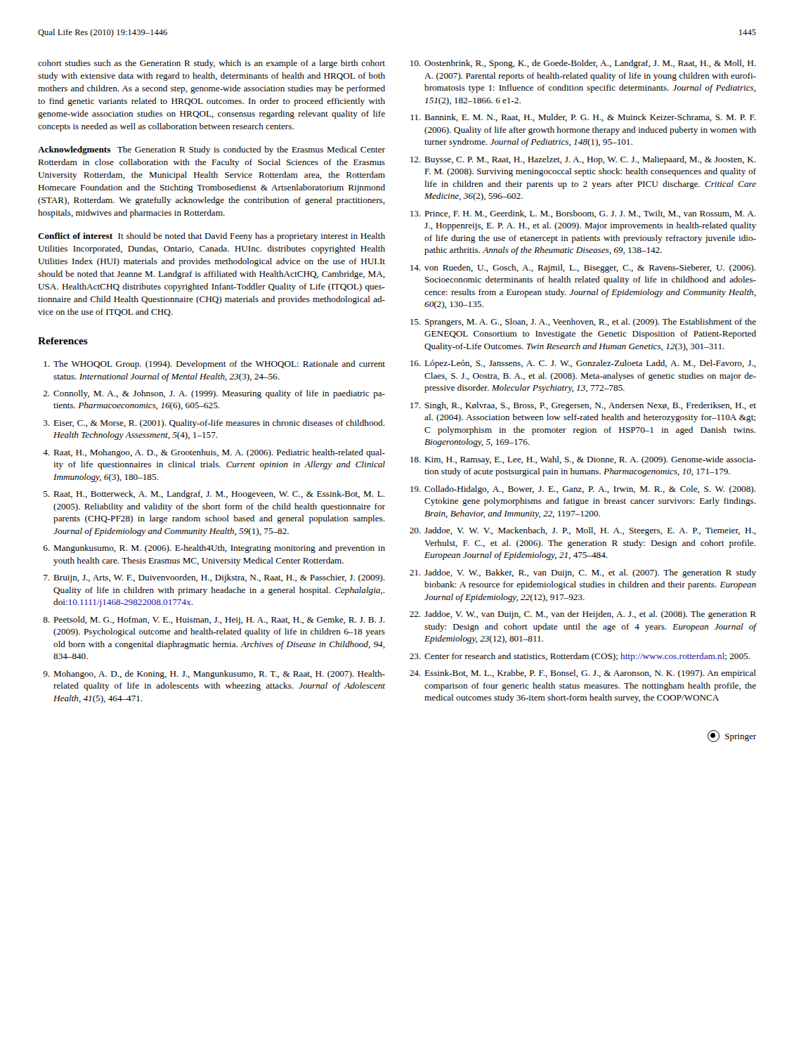Qual Life Res (2010) 19:1439–1446 1445
cohort studies such as the Generation R study, which is an example of a large birth cohort study with extensive data with regard to health, determinants of health and HRQOL of both mothers and children. As a second step, genome-wide association studies may be performed to find genetic variants related to HRQOL outcomes. In order to proceed efficiently with genome-wide association studies on HRQOL, consensus regarding relevant quality of life concepts is needed as well as collaboration between research centers.
Acknowledgments The Generation R Study is conducted by the Erasmus Medical Center Rotterdam in close collaboration with the Faculty of Social Sciences of the Erasmus University Rotterdam, the Municipal Health Service Rotterdam area, the Rotterdam Homecare Foundation and the Stichting Trombosedienst & Artsenlaboratorium Rijnmond (STAR), Rotterdam. We gratefully acknowledge the contribution of general practitioners, hospitals, midwives and pharmacies in Rotterdam.
Conflict of interest It should be noted that David Feeny has a proprietary interest in Health Utilities Incorporated, Dundas, Ontario, Canada. HUInc. distributes copyrighted Health Utilities Index (HUI) materials and provides methodological advice on the use of HUI.It should be noted that Jeanne M. Landgraf is affiliated with HealthActCHQ, Cambridge, MA, USA. HealthActCHQ distributes copyrighted Infant-Toddler Quality of Life (ITQOL) questionnaire and Child Health Questionnaire (CHQ) materials and provides methodological advice on the use of ITQOL and CHQ.
References
The WHOQOL Group. (1994). Development of the WHOQOL: Rationale and current status. International Journal of Mental Health, 23(3), 24–56.
Connolly, M. A., & Johnson, J. A. (1999). Measuring quality of life in paediatric patients. Pharmacoeconomics, 16(6), 605–625.
Eiser, C., & Morse, R. (2001). Quality-of-life measures in chronic diseases of childhood. Health Technology Assessment, 5(4), 1–157.
Raat, H., Mohangoo, A. D., & Grootenhuis, M. A. (2006). Pediatric health-related quality of life questionnaires in clinical trials. Current opinion in Allergy and Clinical Immunology, 6(3), 180–185.
Raat, H., Botterweck, A. M., Landgraf, J. M., Hoogeveen, W. C., & Essink-Bot, M. L. (2005). Reliability and validity of the short form of the child health questionnaire for parents (CHQ-PF28) in large random school based and general population samples. Journal of Epidemiology and Community Health, 59(1), 75–82.
Mangunkusumo, R. M. (2006). E-health4Uth, Integrating monitoring and prevention in youth health care. Thesis Erasmus MC, University Medical Center Rotterdam.
Bruijn, J., Arts, W. F., Duivenvoorden, H., Dijkstra, N., Raat, H., & Passchier, J. (2009). Quality of life in children with primary headache in a general hospital. Cephalalgia,. doi:10.1111/j1468-29822008.01774x.
Peetsold, M. G., Hofman, V. E., Huisman, J., Heij, H. A., Raat, H., & Gemke, R. J. B. J. (2009). Psychological outcome and health-related quality of life in children 6–18 years old born with a congenital diaphragmatic hernia. Archives of Disease in Childhood, 94, 834–840.
Mohangoo, A. D., de Koning, H. J., Mangunkusumo, R. T., & Raat, H. (2007). Health-related quality of life in adolescents with wheezing attacks. Journal of Adolescent Health, 41(5), 464–471.
Oostenbrink, R., Spong, K., de Goede-Bolder, A., Landgraf, J. M., Raat, H., & Moll, H. A. (2007). Parental reports of health-related quality of life in young children with eurofibromatosis type 1: Influence of condition specific determinants. Journal of Pediatrics, 151(2), 182–1866. 6 e1-2.
Bannink, E. M. N., Raat, H., Mulder, P. G. H., & Muinck Keizer-Schrama, S. M. P. F. (2006). Quality of life after growth hormone therapy and induced puberty in women with turner syndrome. Journal of Pediatrics, 148(1), 95–101.
Buysse, C. P. M., Raat, H., Hazelzet, J. A., Hop, W. C. J., Maliepaard, M., & Joosten, K. F. M. (2008). Surviving meningococcal septic shock: health consequences and quality of life in children and their parents up to 2 years after PICU discharge. Critical Care Medicine, 36(2), 596–602.
Prince, F. H. M., Geerdink, L. M., Borsboom, G. J. J. M., Twilt, M., van Rossum, M. A. J., Hoppenreijs, E. P. A. H., et al. (2009). Major improvements in health-related quality of life during the use of etanercept in patients with previously refractory juvenile idiopathic arthritis. Annals of the Rheumatic Diseases, 69, 138–142.
von Rueden, U., Gosch, A., Rajmil, L., Bisegger, C., & Ravens-Sieberer, U. (2006). Socioeconomic determinants of health related quality of life in childhood and adolescence: results from a European study. Journal of Epidemiology and Community Health, 60(2), 130–135.
Sprangers, M. A. G., Sloan, J. A., Veenhoven, R., et al. (2009). The Establishment of the GENEQOL Consortium to Investigate the Genetic Disposition of Patient-Reported Quality-of-Life Outcomes. Twin Research and Human Genetics, 12(3), 301–311.
López-León, S., Janssens, A. C. J. W., Gonzalez-Zuloeta Ladd, A. M., Del-Favoro, J., Claes, S. J., Oostra, B. A., et al. (2008). Meta-analyses of genetic studies on major depressive disorder. Molecular Psychiatry, 13, 772–785.
Singh, R., Kølvraa, S., Bross, P., Gregersen, N., Andersen Nexø, B., Frederiksen, H., et al. (2004). Association between low self-rated health and heterozygosity for–110A &gt; C polymorphism in the promoter region of HSP70–1 in aged Danish twins. Biogerontology, 5, 169–176.
Kim, H., Ramsay, E., Lee, H., Wahl, S., & Dionne, R. A. (2009). Genome-wide association study of acute postsurgical pain in humans. Pharmacogenomics, 10, 171–179.
Collado-Hidalgo, A., Bower, J. E., Ganz, P. A., Irwin, M. R., & Cole, S. W. (2008). Cytokine gene polymorphisms and fatigue in breast cancer survivors: Early findings. Brain, Behavior, and Immunity, 22, 1197–1200.
Jaddoe, V. W. V., Mackenbach, J. P., Moll, H. A., Steegers, E. A. P., Tiemeier, H., Verhulst, F. C., et al. (2006). The generation R study: Design and cohort profile. European Journal of Epidemiology, 21, 475–484.
Jaddoe, V. W., Bakker, R., van Duijn, C. M., et al. (2007). The generation R study biobank: A resource for epidemiological studies in children and their parents. European Journal of Epidemiology, 22(12), 917–923.
Jaddoe, V. W., van Duijn, C. M., van der Heijden, A. J., et al. (2008). The generation R study: Design and cohort update until the age of 4 years. European Journal of Epidemiology, 23(12), 801–811.
Center for research and statistics, Rotterdam (COS); http://www.cos.rotterdam.nl; 2005.
Essink-Bot, M. L., Krabbe, P. F., Bonsel, G. J., & Aaronson, N. K. (1997). An empirical comparison of four generic health status measures. The nottingham health profile, the medical outcomes study 36-item short-form health survey, the COOP/WONCA
Springer